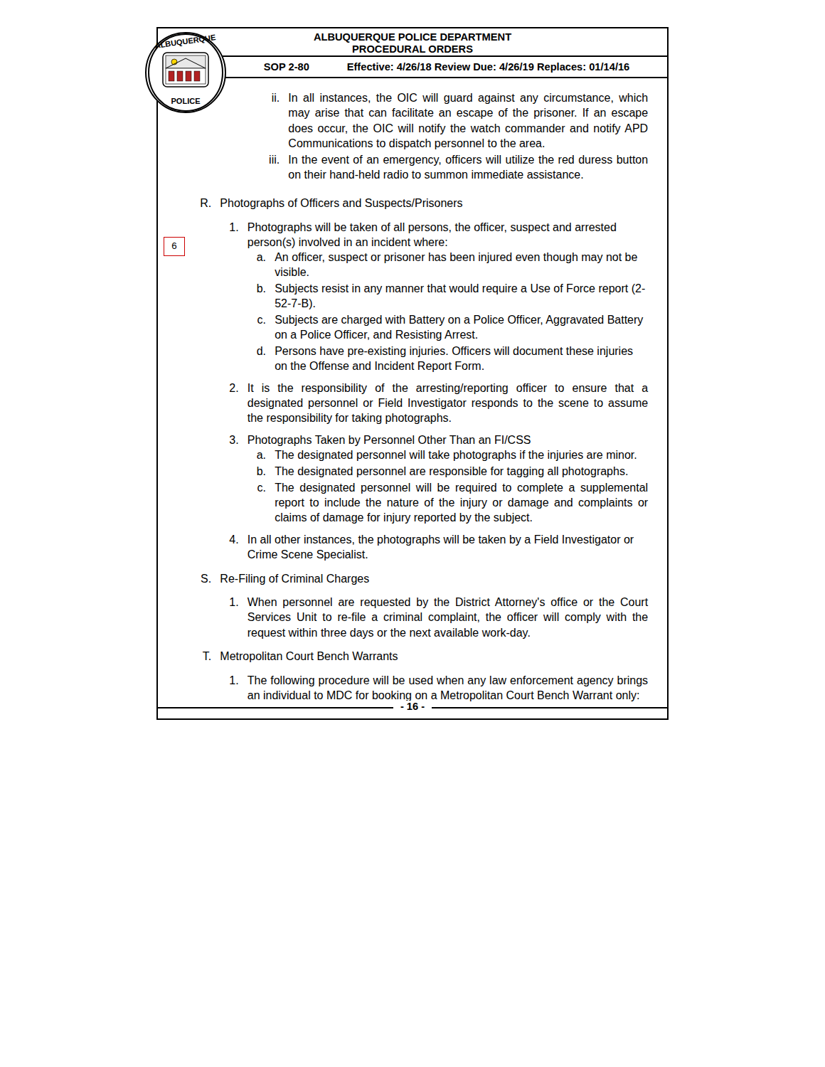ALBUQUERQUE POLICE
ALBUQUERQUE POLICE DEPARTMENT
PROCEDURAL ORDERS
SOP 2-80 Effective: 4/26/18 Review Due: 4/26/19 Replaces: 01/14/16
6
In all instances, the OIC will guard against any circumstance, which may arise that can facilitate an escape of the prisoner. If an escape does occur, the OIC will notify the watch commander and notify APD Communications to dispatch personnel to the area.
In the event of an emergency, officers will utilize the red duress button on their hand-held radio to summon immediate assistance.
Photographs of Officers and Suspects/Prisoners
Photographs will be taken of all persons, the officer, suspect and arrested person(s) involved in an incident where:
An officer, suspect or prisoner has been injured even though may not be visible.
Subjects resist in any manner that would require a Use of Force report (2-52-7-B).
Subjects are charged with Battery on a Police Officer, Aggravated Battery on a Police Officer, and Resisting Arrest.
Persons have pre-existing injuries. Officers will document these injuries on the Offense and Incident Report Form.
It is the responsibility of the arresting/reporting officer to ensure that a designated personnel or Field Investigator responds to the scene to assume the responsibility for taking photographs.
Photographs Taken by Personnel Other Than an FI/CSS
The designated personnel will take photographs if the injuries are minor.
The designated personnel are responsible for tagging all photographs.
The designated personnel will be required to complete a supplemental report to include the nature of the injury or damage and complaints or claims of damage for injury reported by the subject.
In all other instances, the photographs will be taken by a Field Investigator or Crime Scene Specialist.
Re-Filing of Criminal Charges
When personnel are requested by the District Attorney's office or the Court Services Unit to re-file a criminal complaint, the officer will comply with the request within three days or the next available work-day.
Metropolitan Court Bench Warrants
The following procedure will be used when any law enforcement agency brings an individual to MDC for booking on a Metropolitan Court Bench Warrant only:
- 16 -